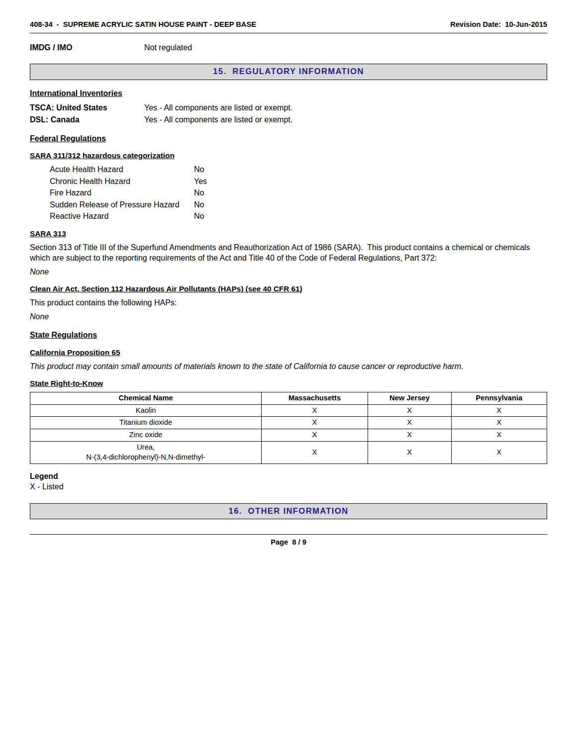408-34 - SUPREME ACRYLIC SATIN HOUSE PAINT - DEEP BASE
Revision Date: 10-Jun-2015
IMDG / IMO
Not regulated
15. REGULATORY INFORMATION
International Inventories
TSCA: United States
Yes - All components are listed or exempt.
DSL: Canada
Yes - All components are listed or exempt.
Federal Regulations
SARA 311/312 hazardous categorization
Acute Health Hazard
No
Chronic Health Hazard
Yes
Fire Hazard
No
Sudden Release of Pressure Hazard
No
Reactive Hazard
No
SARA 313
Section 313 of Title III of the Superfund Amendments and Reauthorization Act of 1986 (SARA). This product contains a chemical or chemicals which are subject to the reporting requirements of the Act and Title 40 of the Code of Federal Regulations, Part 372:
None
Clean Air Act, Section 112 Hazardous Air Pollutants (HAPs) (see 40 CFR 61)
This product contains the following HAPs:
None
State Regulations
California Proposition 65
This product may contain small amounts of materials known to the state of California to cause cancer or reproductive harm.
State Right-to-Know
| Chemical Name | Massachusetts | New Jersey | Pennsylvania |
| --- | --- | --- | --- |
| Kaolin | X | X | X |
| Titanium dioxide | X | X | X |
| Zinc oxide | X | X | X |
| Urea, N-(3,4-dichlorophenyl)-N,N-dimethyl- | X | X | X |
Legend
X - Listed
16. OTHER INFORMATION
Page 8 / 9